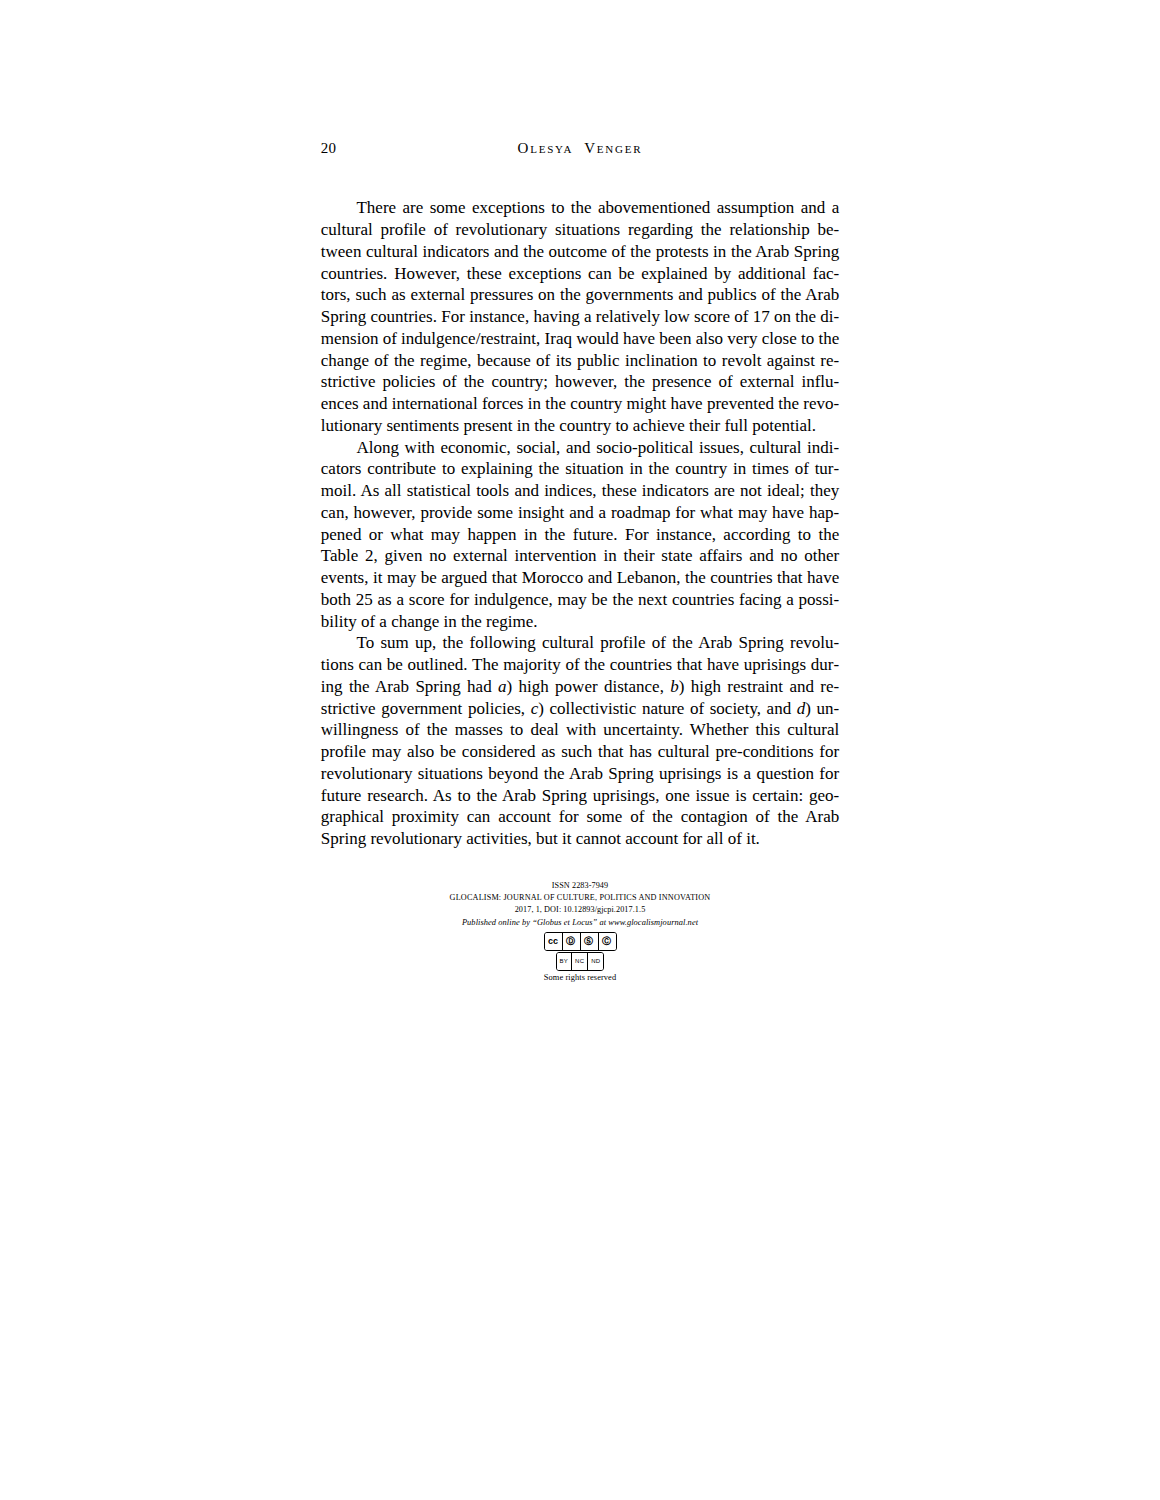20 Olesya Venger
There are some exceptions to the abovementioned assumption and a cultural profile of revolutionary situations regarding the relationship between cultural indicators and the outcome of the protests in the Arab Spring countries. However, these exceptions can be explained by additional factors, such as external pressures on the governments and publics of the Arab Spring countries. For instance, having a relatively low score of 17 on the dimension of indulgence/restraint, Iraq would have been also very close to the change of the regime, because of its public inclination to revolt against restrictive policies of the country; however, the presence of external influences and international forces in the country might have prevented the revolutionary sentiments present in the country to achieve their full potential.
Along with economic, social, and socio-political issues, cultural indicators contribute to explaining the situation in the country in times of turmoil. As all statistical tools and indices, these indicators are not ideal; they can, however, provide some insight and a roadmap for what may have happened or what may happen in the future. For instance, according to the Table 2, given no external intervention in their state affairs and no other events, it may be argued that Morocco and Lebanon, the countries that have both 25 as a score for indulgence, may be the next countries facing a possibility of a change in the regime.
To sum up, the following cultural profile of the Arab Spring revolutions can be outlined. The majority of the countries that have uprisings during the Arab Spring had a) high power distance, b) high restraint and restrictive government policies, c) collectivistic nature of society, and d) unwillingness of the masses to deal with uncertainty. Whether this cultural profile may also be considered as such that has cultural pre-conditions for revolutionary situations beyond the Arab Spring uprisings is a question for future research. As to the Arab Spring uprisings, one issue is certain: geographical proximity can account for some of the contagion of the Arab Spring revolutionary activities, but it cannot account for all of it.
ISSN 2283-7949
GLOCALISM: JOURNAL OF CULTURE, POLITICS AND INNOVATION
2017, 1, DOI: 10.12893/gjcpi.2017.1.5
Published online by “Globus et Locus” at www.glocalismjournal.net
cc Ⓓ Ⓢ Ⓒ
BY NC ND
Some rights reserved